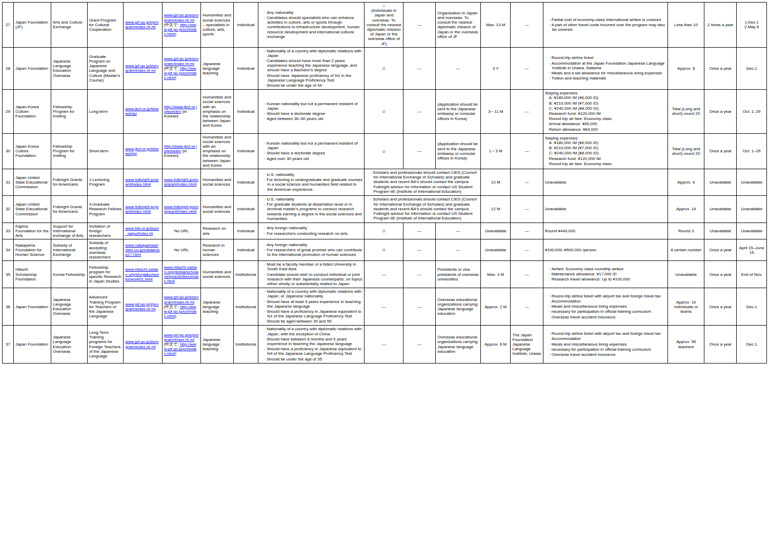| 27 | Japan Foundation (JF) | Arts and Culture Exchange | Grant Program for Cultural Cooperation | www.jpf.go.jp/j/program/index.ht ml | www.jpf.go.jp/e/program/index.ht ml (中文で: http://www.jpf.go.jp/cn/index.html ) | Humanities and social sciences – specialists in culture, arts, sports | Individual | Any nationality Candidates should specialists who can enhance activities in culture, arts or sports through contributions to infrastructure development, human resource development and international cultural exchange | ○ (Individuals in Japan and overseas. To consult the nearest diplomatic mission of Japan or the overseas office of JF) | — | Organization in Japan and overseas. To consult the nearest diplomatic mission of Japan or the overseas office of JF | Max. 13 M | — | Partial cost of economy-class international airfare is covered A part of other travel costs incurred over the program may also be covered | Less than 10 | 2 times a year | 1.Dec.1 2.May 6 |
| 28 | Japan Foundation | Japanese Language Education Overseas | Graduate Program on Japanese Language and Culture (Master's Course) | www.jpf.go.jp/j/program/index.ht ml | www.jpf.go.jp/e/program/index.ht ml (中文で: http://www.jpf.go.jp/cn/index.html ) | Japanese language teaching | Individual | Nationality of a country with diplomatic relations with Japan Candidates should have more than 2 years experience teaching the Japanese language, and should have a Bachelor's degree Should have Japanese proficiency of N1 in the Japanese Language Proficiency Test Should be under the age of 44 | ○ | — | — | 3 Y | — | Round-trip airline ticket Accommodation at the Japan Foundation Japanese Language Institute in Urawa, Saitama Meals and a set allowance for miscellaneous living expenses Tuition and teaching materials | Approx. 5 | Once a year | Dec.1 |
| 29 | Japan-Korea Culture Foundation | Fellowship Program for Inviting | Long-term | www.jkcf.or.jp/fellowship/ | http://www.jkcf.or.jp/korean/ (In Korean) | Humanities and social sciences with an emphasis on the relationship between Japan and Korea | Individual | Korean nationality but not a permanent resident of Japan Should have a doctorate degree Aged between 30–50 years old | ○ | — | (Application should be sent to the Japanese embassy or consular offices in Korea) | 3～11 M | — | Staying expenses: A: ¥180,000 /M (¥6,000 /D) B: ¥210,000 /M (¥7,000 /D) C: ¥240,000 /M (¥8,000 /D) Research fund: ¥120,000 /M Round trip air fare: Economy class Arrival allowance: ¥65,000 Return allowance: ¥64,000 | Total (Long and short) round 20 | Once a year | Oct. 1–29 |
| 30 | Japan-Korea Culture Foundation | Fellowship Program for Inviting | Short-term | www.jkcf.or.jp/fellowship/ | http://www.jkcf.or.jp/korean/ (In Korean) | Humanities and social sciences with an emphasis on the relationship between Japan and Korea | Individual | Korean nationality but not a permanent resident of Japan Should have a doctorate degree Aged over 30 years old | ○ | — | (Application should be sent to the Japanese embassy or consular offices in Korea) | 1～3 M | — | Staying expenses: A: ¥180,000 /M (¥6,000 /D) B: ¥210,000 /M (¥7,000 /D) C: ¥240,000 /M (¥8,000 /D) Research fund: ¥120,000 /M Round trip air fare: Economy class | Total (Long and short) round 20 | Once a year | Oct. 1–29 |
| 31 | Japan United State Educational Commission | Fulbright Grants for Americans | 1.Lecturing Program | www.fulbright.jp/grant/index.html | www.fulbright.jp/eng/grant/index.html | Humanities and social sciences | Individual | U.S. nationality For lecturing in undergraduate and graduate courses in a social science and humanities field related to the American experience. | Scholars and professionals should contact CIES (Council for International Exchange of Scholars) and graduate students and recent BA's should contact the campus Fulbright advisor for information or contact US Student Program IIE (Institute of International Education) | 10 M | — | Unavailable | Approx. 6 | Unavailable | Unavailable |
| 32 | Japan United State Educational Commission | Fulbright Grants for Americans | 4.Graduate Research Fellows Program | www.fulbright.jp/grant/index.html | www.fulbright.jp/eng/grant/index.html | Humanities and social sciences | Individual | U.S. nationality For graduate students at dissertation level or in terminal master's programs to conduct research towards earning a degree in the social sciences and humanities. | Scholars and professionals should contact CIES (Council for International Exchange of Scholars) and graduate students and recent BA's should contact the campus Fulbright advisor for information or contact US Student Program IIE (Institute of International Education) | 12 M | — | Unavailable | Approx. 14 | Unavailable | Unavailable |
| 33 | Kajima Foundation for the Arts | Support for International exchange of Arts | Invitation of foreign researchers | www.kfa.or.jp/jigyo_gaiyo/index.ht | No URL | Research on arts | Individual | Any foreign nationality For researchers conducting research on arts. | ○ | — | — | Unavailable | — | Round ¥440,000 | Round 3 | Unavailable | Unavailable |
| 34 | Nakayama Foundation for Human Science | Subsidy of International Exchange | Subsidy of accepting overseas researchers | www.nakayamashoten.co.jp/zaidan/pg17.html | No URL | Research in human sciences | Individual | Any foreign nationality For researchers of great promise who can contribute to the international promotion of human sciences. | ○ | — | — | Unavailable | — | ¥100,000–¥500,000 /person | A certain number | Once a year | April 15–June 15 |
| 35 | Hitachi Scholarship Foundation | Komai Fellowship | Fellowship program for specific Research in Japan Studies | www.hitachi-zaidan.org/shogaku/works/work01.html | www.hitachi-zaidan.org/global/scholarship/activities/index.html | Humanities and social sciences | Institutional | Must be a faculty member of a listed University in South East Asia Candidate should wish to conduct individual or joint research with their Japanese counterparts, on topics either wholly or substantially related to Japan. | — | — | Presidents or vice presidents of overseas universities | Max. 3 M | — | Airfare: Economy class roundtrip airfare Maintenance allowance: ¥17,000 /D Research travel allowance: Up to ¥100,000 | Unavailable | Once a year | End of Nov. |
| 36 | Japan Foundation | Japanese Language Education Overseas | Advanced Training Program for Teachers of the Japanese Language | www.jpf.go.jp/j/program/index.ht ml | www.jpf.go.jp/e/program/index.ht ml (中文で: http://www.jpf.go.jp/cn/index.html ) | Japanese language teaching | Institutional | Nationality of a country with diplomatic relations with Japan, or Japanese nationality Should have at least 5 years experience in teaching the Japanese language Should have a proficiency in Japanese equivalent to N1 of the Japanese Language Proficiency Test Should be aged between 30 and 55 | — | — | Overseas educational organizations carrying Japanese language education | Approx. 2 M | — | Round-trip airline ticket with airport tax and foreign travel tax Accommodation Meals and miscellaneous living expenses necessary for participation in official training curriculum Overseas travel accident insurance | Approx. 10 individuals or teams | Once a year | Dec.1 |
| 37 | Japan Foundation | Japanese Language Education Overseas | Long-Term Training programs for Foreign Teachers of the Japanese Language | www.jpf.go.jp/j/program/index.ht ml | www.jpf.go.jp/e/program/index.ht ml (中文で: http://www.jpf.go.jp/cn/index.html ) | Japanese language teaching | Institutional | Nationality of a country with diplomatic relations with Japan, with the exception of China Should have between 6 months and 5 years experience in teaching the Japanese language Should have a proficiency in Japanese equivalent to N4 of the Japanese Language Proficiency Test Should be under the age of 35 | — | — | Overseas educational organizations carrying Japanese language education | Approx. 6 M | The Japan Foundation Japanese Language Institute, Urawa | Round-trip airline ticket with airport tax and foreign travel tax Accommodation Meals and miscellaneous living expenses necessary for participation in official training curriculum Overseas travel accident insurance | Approx. 55 teachers | Once a year | Dec.1 |